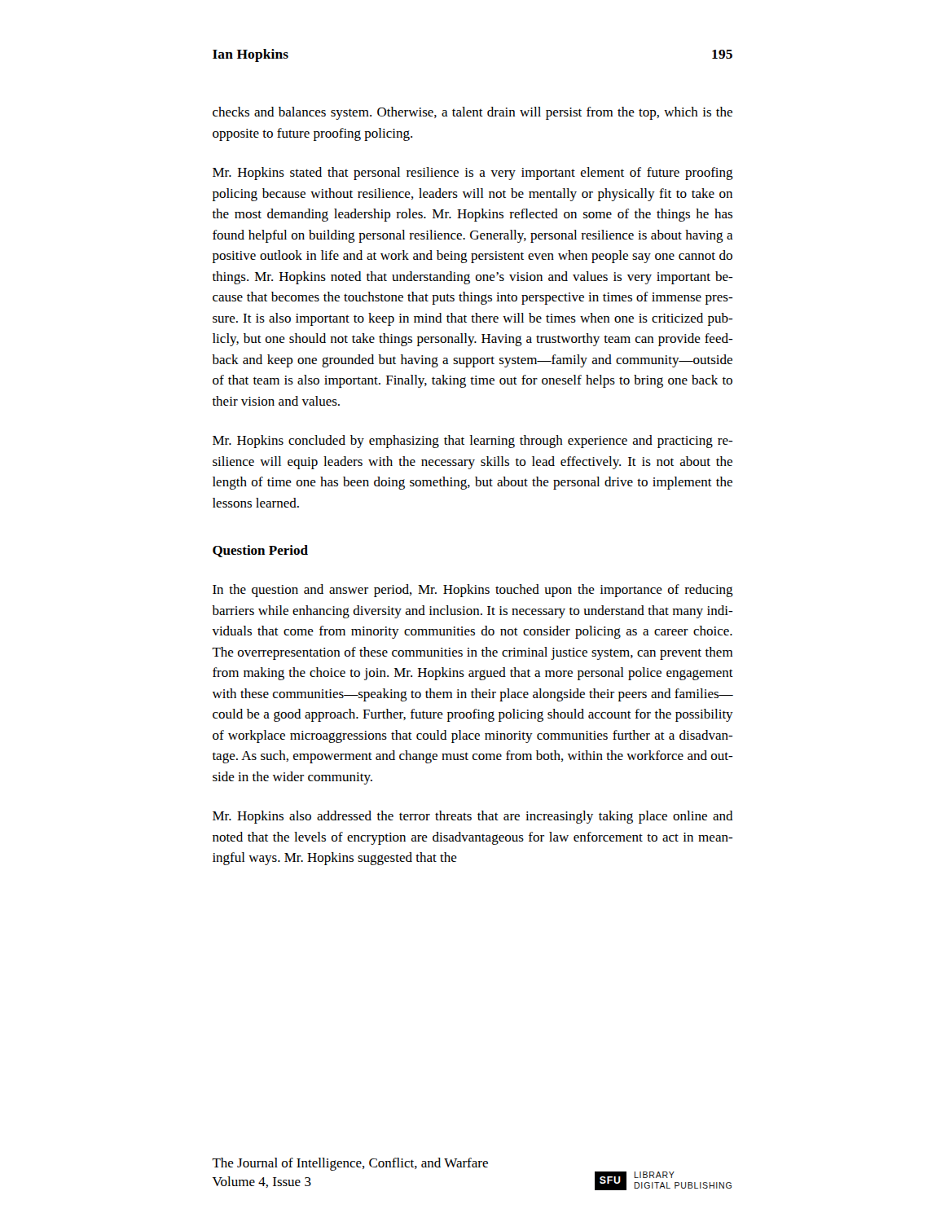Ian Hopkins
195
checks and balances system. Otherwise, a talent drain will persist from the top, which is the opposite to future proofing policing.
Mr. Hopkins stated that personal resilience is a very important element of future proofing policing because without resilience, leaders will not be mentally or physically fit to take on the most demanding leadership roles. Mr. Hopkins reflected on some of the things he has found helpful on building personal resilience. Generally, personal resilience is about having a positive outlook in life and at work and being persistent even when people say one cannot do things. Mr. Hopkins noted that understanding one’s vision and values is very important because that becomes the touchstone that puts things into perspective in times of immense pressure. It is also important to keep in mind that there will be times when one is criticized publicly, but one should not take things personally. Having a trustworthy team can provide feedback and keep one grounded but having a support system—family and community—outside of that team is also important. Finally, taking time out for oneself helps to bring one back to their vision and values.
Mr. Hopkins concluded by emphasizing that learning through experience and practicing resilience will equip leaders with the necessary skills to lead effectively. It is not about the length of time one has been doing something, but about the personal drive to implement the lessons learned.
Question Period
In the question and answer period, Mr. Hopkins touched upon the importance of reducing barriers while enhancing diversity and inclusion. It is necessary to understand that many individuals that come from minority communities do not consider policing as a career choice. The overrepresentation of these communities in the criminal justice system, can prevent them from making the choice to join. Mr. Hopkins argued that a more personal police engagement with these communities—speaking to them in their place alongside their peers and families—could be a good approach. Further, future proofing policing should account for the possibility of workplace microaggressions that could place minority communities further at a disadvantage. As such, empowerment and change must come from both, within the workforce and outside in the wider community.
Mr. Hopkins also addressed the terror threats that are increasingly taking place online and noted that the levels of encryption are disadvantageous for law enforcement to act in meaningful ways. Mr. Hopkins suggested that the
The Journal of Intelligence, Conflict, and Warfare
Volume 4, Issue 3
SFU
Library Digital Publishing